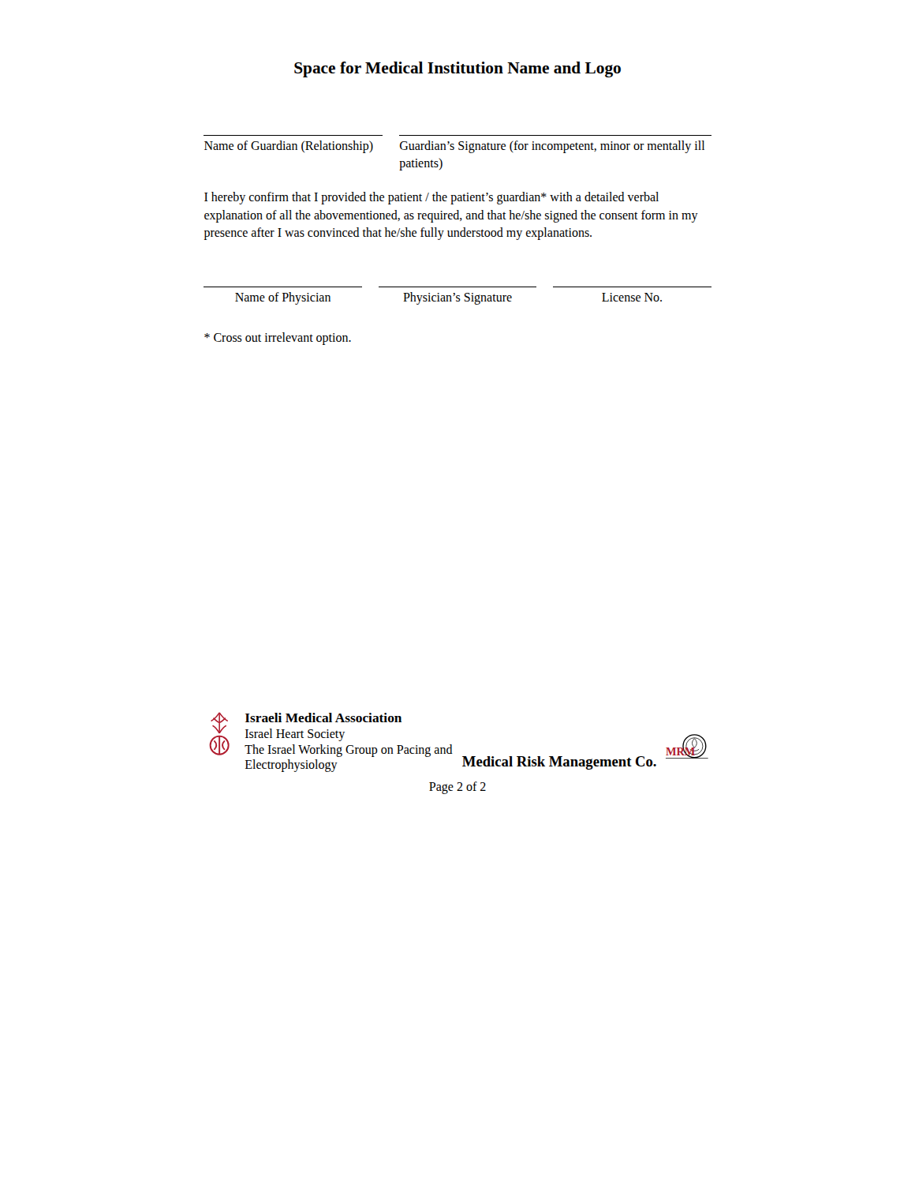Space for Medical Institution Name and Logo
Name of Guardian (Relationship)
Guardian’s Signature (for incompetent, minor or mentally ill patients)
I hereby confirm that I provided the patient / the patient’s guardian* with a detailed verbal explanation of all the abovementioned, as required, and that he/she signed the consent form in my presence after I was convinced that he/she fully understood my explanations.
Name of Physician
Physician’s Signature
License No.
* Cross out irrelevant option.
Israeli Medical Association
Israel Heart Society
The Israel Working Group on Pacing and
Electrophysiology
Medical Risk Management Co.
MRM
Page 2 of 2